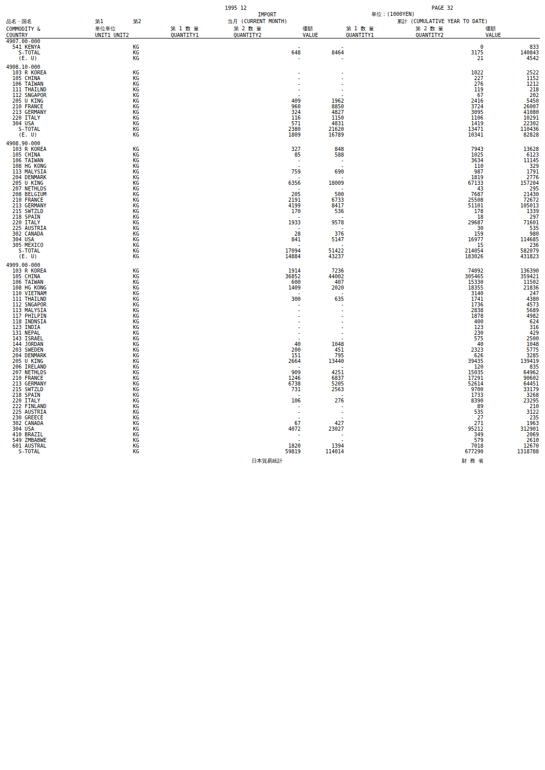| | 1995 12 | | PAGE 32 |
| | IMPORT | 単位：(1000YEN) |
| 品名・国名 | 第1 | 第2 | 当月 (CURRENT MONTH) | 累計 (CUMULATIVE YEAR TO DATE) |
| COMMODITY & | 単位単位 | 第 1 数 量 | 第 2 数 量 | 価額 | 第 1 数 量 | 第 2 数 量 | 価額 |
| COUNTRY | UNIT1 UNIT2 | QUANTITY1 | QUANTITY2 | VALUE | QUANTITY1 | QUANTITY2 | VALUE |
| 4907.00-000 | | | | | | | | |
| 541 KENYA | | KG | | - | - | | 0 | 833 |
| S-TOTAL | | KG | | 648 | 8464 | | 3175 | 140843 |
| (E. U) | | KG | | - | - | | 21 | 4542 |
| 4908.10-000 | | | | | | | | |
| 103 R KOREA | | KG | | - | - | | 1022 | 2522 |
| 105 CHINA | | KG | | - | - | | 227 | 1152 |
| 106 TAIWAN | | KG | | - | - | | 276 | 1212 |
| 111 THAILND | | KG | | - | - | | 119 | 218 |
| 112 SNGAPOR | | KG | | - | - | | 67 | 202 |
| 205 U KING | | KG | | 409 | 1962 | | 2416 | 5450 |
| 210 FRANCE | | KG | | 960 | 8850 | | 3724 | 26007 |
| 213 GERMANY | | KG | | 324 | 4827 | | 3095 | 41080 |
| 220 ITALY | | KG | | 116 | 1150 | | 1106 | 10291 |
| 304 USA | | KG | | 571 | 4831 | | 1419 | 22302 |
| S-TOTAL | | KG | | 2380 | 21620 | | 13471 | 110436 |
| (E. U) | | KG | | 1809 | 16789 | | 10341 | 82828 |
| 4908.90-000 | | | | | | | | |
| 103 R KOREA | | KG | | 327 | 848 | | 7943 | 13628 |
| 105 CHINA | | KG | | 85 | 588 | | 1025 | 6123 |
| 106 TAIWAN | | KG | | - | - | | 3634 | 11145 |
| 108 HG KONG | | KG | | - | - | | 110 | 329 |
| 113 MALYSIA | | KG | | 759 | 690 | | 987 | 1791 |
| 204 DENMARK | | KG | | - | - | | 1819 | 2776 |
| 205 U KING | | KG | | 6356 | 18009 | | 67133 | 157204 |
| 207 NETHLDS | | KG | | - | - | | 43 | 295 |
| 208 BELGIUM | | KG | | 205 | 500 | | 7687 | 21430 |
| 210 FRANCE | | KG | | 2191 | 6733 | | 25508 | 72672 |
| 213 GERMANY | | KG | | 4199 | 8417 | | 51101 | 105013 |
| 215 SWTZLD | | KG | | 170 | 536 | | 178 | 1339 |
| 218 SPAIN | | KG | | - | - | | 18 | 297 |
| 220 ITALY | | KG | | 1933 | 9578 | | 29687 | 71601 |
| 225 AUSTRIA | | KG | | - | - | | 30 | 535 |
| 302 CANADA | | KG | | 28 | 376 | | 159 | 980 |
| 304 USA | | KG | | 841 | 5147 | | 16977 | 114685 |
| 305 MEXICO | | KG | | - | - | | 15 | 236 |
| S-TOTAL | | KG | | 17094 | 51422 | | 214054 | 582079 |
| (E. U) | | KG | | 14884 | 43237 | | 183026 | 431823 |
| 4909.00-000 | | | | | | | | |
| 103 R KOREA | | KG | | 1914 | 7236 | | 74092 | 136390 |
| 105 CHINA | | KG | | 36852 | 44002 | | 305465 | 359421 |
| 106 TAIWAN | | KG | | 600 | 407 | | 15330 | 11502 |
| 108 HG KONG | | KG | | 1409 | 2020 | | 18355 | 21836 |
| 110 VIETNAM | | KG | | - | - | | 3140 | 247 |
| 111 THAILND | | KG | | 300 | 635 | | 1741 | 4380 |
| 112 SNGAPOR | | KG | | - | - | | 1736 | 4573 |
| 113 MALYSIA | | KG | | - | - | | 2838 | 5689 |
| 117 PHILPIN | | KG | | - | - | | 1878 | 4982 |
| 118 INDNSIA | | KG | | - | - | | 400 | 624 |
| 123 INDIA | | KG | | - | - | | 123 | 316 |
| 131 NEPAL | | KG | | - | - | | 230 | 429 |
| 143 ISRAEL | | KG | | - | - | | 575 | 2500 |
| 144 JORDAN | | KG | | 40 | 1048 | | 40 | 1048 |
| 203 SWEDEN | | KG | | 200 | 451 | | 2323 | 5775 |
| 204 DENMARK | | KG | | 151 | 795 | | 626 | 3285 |
| 205 U KING | | KG | | 2664 | 13440 | | 39435 | 139419 |
| 206 IRELAND | | KG | | - | - | | 120 | 835 |
| 207 NETHLDS | | KG | | 909 | 4251 | | 15035 | 64962 |
| 210 FRANCE | | KG | | 1246 | 6837 | | 17291 | 90602 |
| 213 GERMANY | | KG | | 6738 | 5205 | | 52614 | 64451 |
| 215 SWTZLD | | KG | | 731 | 2563 | | 9700 | 33179 |
| 218 SPAIN | | KG | | - | - | | 1733 | 3268 |
| 220 ITALY | | KG | | 106 | 276 | | 8390 | 23295 |
| 222 FINLAND | | KG | | - | - | | 89 | 210 |
| 225 AUSTRIA | | KG | | - | - | | 535 | 3122 |
| 230 GREECE | | KG | | - | - | | 27 | 235 |
| 302 CANADA | | KG | | 67 | 427 | | 271 | 1963 |
| 304 USA | | KG | | 4072 | 23027 | | 95212 | 312901 |
| 410 BRAZIL | | KG | | - | - | | 349 | 2069 |
| 549 ZMBABWE | | KG | | - | - | | 579 | 2610 |
| 601 AUSTRAL | | KG | | 1820 | 1394 | | 7018 | 12670 |
| S-TOTAL | | KG | | 59819 | 114014 | | 677290 | 1318788 |
| | 日本貿易統計 | 財 務 省 |